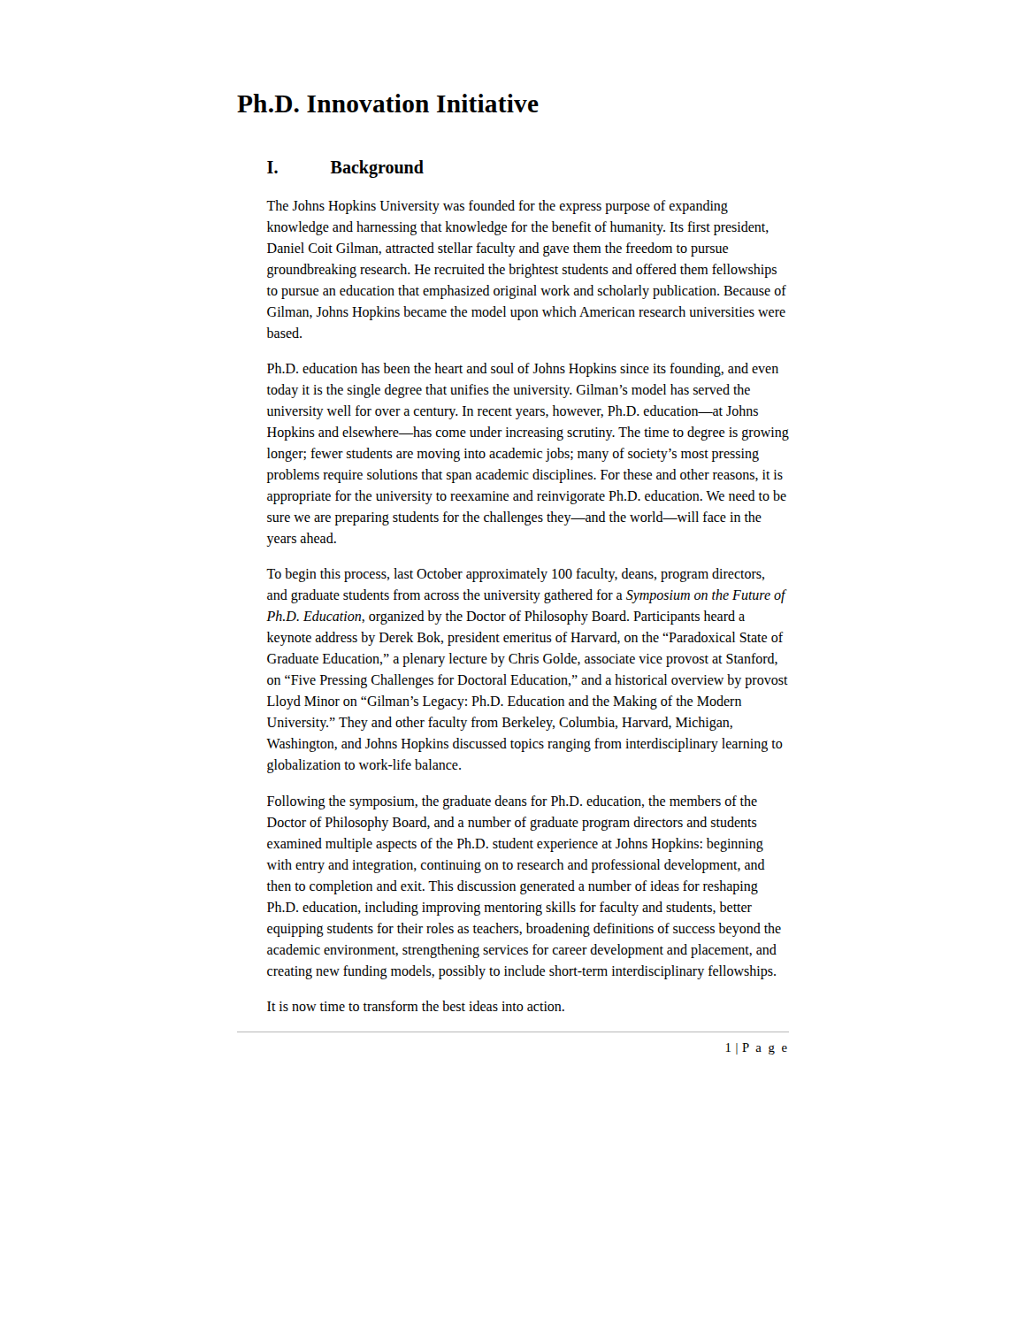Ph.D. Innovation Initiative
I. Background
The Johns Hopkins University was founded for the express purpose of expanding knowledge and harnessing that knowledge for the benefit of humanity. Its first president, Daniel Coit Gilman, attracted stellar faculty and gave them the freedom to pursue groundbreaking research. He recruited the brightest students and offered them fellowships to pursue an education that emphasized original work and scholarly publication. Because of Gilman, Johns Hopkins became the model upon which American research universities were based.
Ph.D. education has been the heart and soul of Johns Hopkins since its founding, and even today it is the single degree that unifies the university. Gilman’s model has served the university well for over a century. In recent years, however, Ph.D. education—at Johns Hopkins and elsewhere—has come under increasing scrutiny. The time to degree is growing longer; fewer students are moving into academic jobs; many of society’s most pressing problems require solutions that span academic disciplines. For these and other reasons, it is appropriate for the university to reexamine and reinvigorate Ph.D. education. We need to be sure we are preparing students for the challenges they—and the world—will face in the years ahead.
To begin this process, last October approximately 100 faculty, deans, program directors, and graduate students from across the university gathered for a Symposium on the Future of Ph.D. Education, organized by the Doctor of Philosophy Board. Participants heard a keynote address by Derek Bok, president emeritus of Harvard, on the “Paradoxical State of Graduate Education,” a plenary lecture by Chris Golde, associate vice provost at Stanford, on “Five Pressing Challenges for Doctoral Education,” and a historical overview by provost Lloyd Minor on “Gilman’s Legacy: Ph.D. Education and the Making of the Modern University.” They and other faculty from Berkeley, Columbia, Harvard, Michigan, Washington, and Johns Hopkins discussed topics ranging from interdisciplinary learning to globalization to work-life balance.
Following the symposium, the graduate deans for Ph.D. education, the members of the Doctor of Philosophy Board, and a number of graduate program directors and students examined multiple aspects of the Ph.D. student experience at Johns Hopkins: beginning with entry and integration, continuing on to research and professional development, and then to completion and exit. This discussion generated a number of ideas for reshaping Ph.D. education, including improving mentoring skills for faculty and students, better equipping students for their roles as teachers, broadening definitions of success beyond the academic environment, strengthening services for career development and placement, and creating new funding models, possibly to include short-term interdisciplinary fellowships.
It is now time to transform the best ideas into action.
1 | P a g e